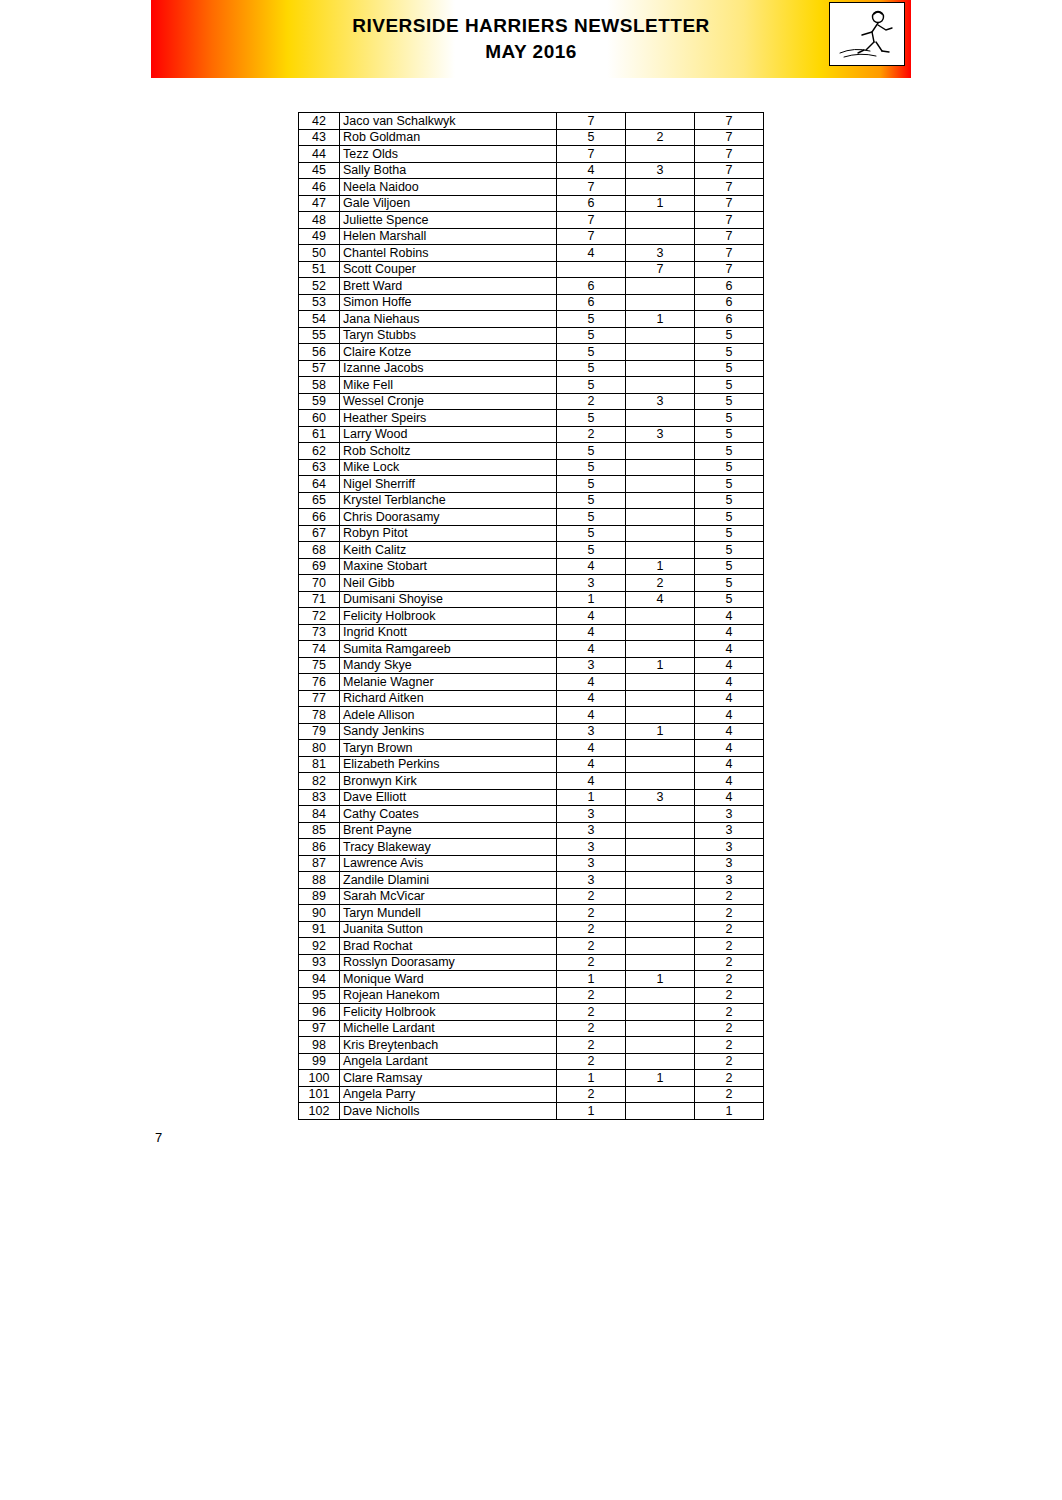RIVERSIDE HARRIERS NEWSLETTER
MAY 2016
| 42 | Jaco van Schalkwyk | 7 | | 7 |
| 43 | Rob Goldman | 5 | 2 | 7 |
| 44 | Tezz Olds | 7 | | 7 |
| 45 | Sally Botha | 4 | 3 | 7 |
| 46 | Neela Naidoo | 7 | | 7 |
| 47 | Gale Viljoen | 6 | 1 | 7 |
| 48 | Juliette Spence | 7 | | 7 |
| 49 | Helen Marshall | 7 | | 7 |
| 50 | Chantel Robins | 4 | 3 | 7 |
| 51 | Scott Couper | | 7 | 7 |
| 52 | Brett Ward | 6 | | 6 |
| 53 | Simon Hoffe | 6 | | 6 |
| 54 | Jana Niehaus | 5 | 1 | 6 |
| 55 | Taryn Stubbs | 5 | | 5 |
| 56 | Claire Kotze | 5 | | 5 |
| 57 | Izanne Jacobs | 5 | | 5 |
| 58 | Mike Fell | 5 | | 5 |
| 59 | Wessel Cronje | 2 | 3 | 5 |
| 60 | Heather Speirs | 5 | | 5 |
| 61 | Larry Wood | 2 | 3 | 5 |
| 62 | Rob Scholtz | 5 | | 5 |
| 63 | Mike Lock | 5 | | 5 |
| 64 | Nigel Sherriff | 5 | | 5 |
| 65 | Krystel Terblanche | 5 | | 5 |
| 66 | Chris Doorasamy | 5 | | 5 |
| 67 | Robyn Pitot | 5 | | 5 |
| 68 | Keith Calitz | 5 | | 5 |
| 69 | Maxine Stobart | 4 | 1 | 5 |
| 70 | Neil Gibb | 3 | 2 | 5 |
| 71 | Dumisani Shoyise | 1 | 4 | 5 |
| 72 | Felicity Holbrook | 4 | | 4 |
| 73 | Ingrid Knott | 4 | | 4 |
| 74 | Sumita Ramgareeb | 4 | | 4 |
| 75 | Mandy Skye | 3 | 1 | 4 |
| 76 | Melanie Wagner | 4 | | 4 |
| 77 | Richard Aitken | 4 | | 4 |
| 78 | Adele Allison | 4 | | 4 |
| 79 | Sandy Jenkins | 3 | 1 | 4 |
| 80 | Taryn Brown | 4 | | 4 |
| 81 | Elizabeth Perkins | 4 | | 4 |
| 82 | Bronwyn Kirk | 4 | | 4 |
| 83 | Dave Elliott | 1 | 3 | 4 |
| 84 | Cathy Coates | 3 | | 3 |
| 85 | Brent Payne | 3 | | 3 |
| 86 | Tracy Blakeway | 3 | | 3 |
| 87 | Lawrence Avis | 3 | | 3 |
| 88 | Zandile Dlamini | 3 | | 3 |
| 89 | Sarah McVicar | 2 | | 2 |
| 90 | Taryn Mundell | 2 | | 2 |
| 91 | Juanita Sutton | 2 | | 2 |
| 92 | Brad Rochat | 2 | | 2 |
| 93 | Rosslyn Doorasamy | 2 | | 2 |
| 94 | Monique Ward | 1 | 1 | 2 |
| 95 | Rojean Hanekom | 2 | | 2 |
| 96 | Felicity Holbrook | 2 | | 2 |
| 97 | Michelle Lardant | 2 | | 2 |
| 98 | Kris Breytenbach | 2 | | 2 |
| 99 | Angela Lardant | 2 | | 2 |
| 100 | Clare Ramsay | 1 | 1 | 2 |
| 101 | Angela Parry | 2 | | 2 |
| 102 | Dave Nicholls | 1 | | 1 |
7